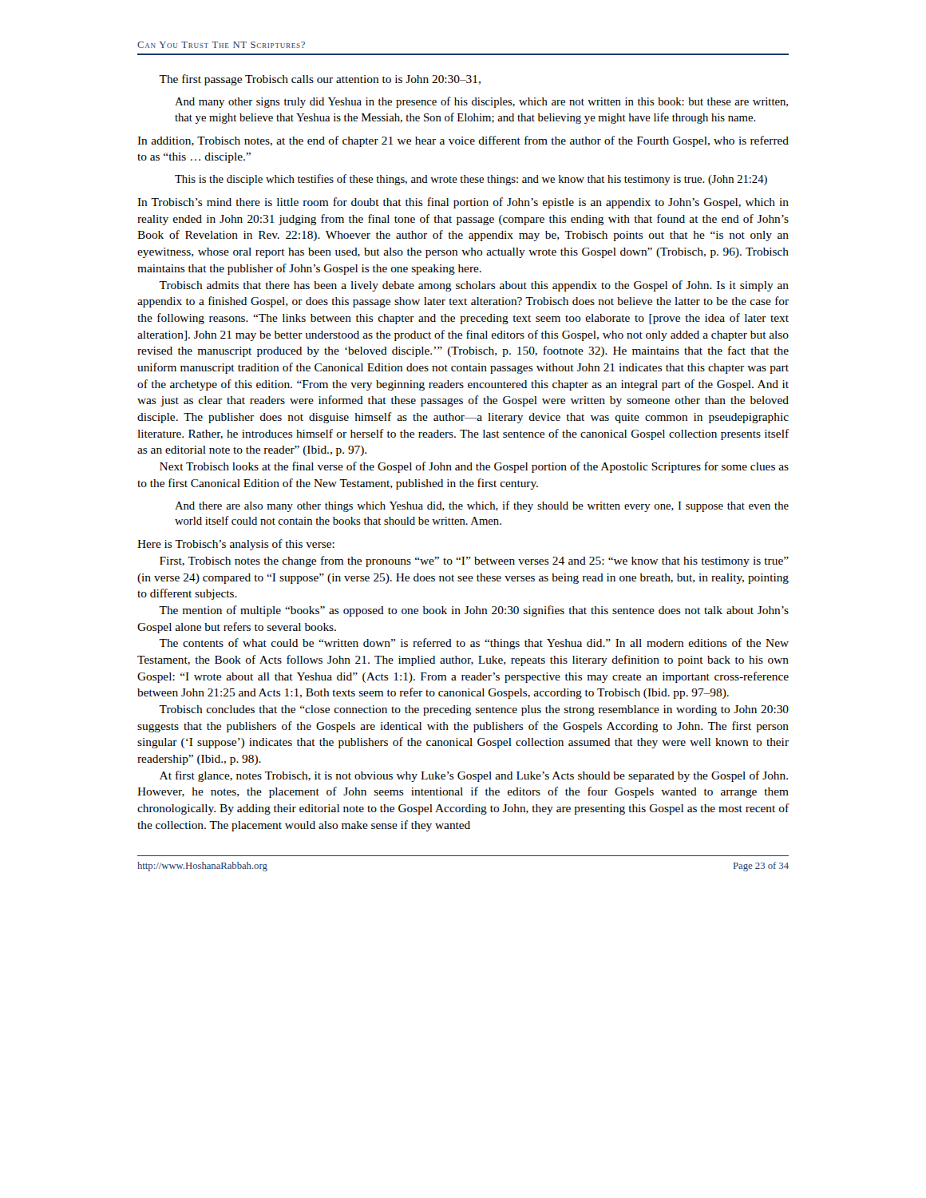Can You Trust The NT Scriptures?
The first passage Trobisch calls our attention to is John 20:30–31,
And many other signs truly did Yeshua in the presence of his disciples, which are not written in this book: but these are written, that ye might believe that Yeshua is the Messiah, the Son of Elohim; and that believing ye might have life through his name.
In addition, Trobisch notes, at the end of chapter 21 we hear a voice different from the author of the Fourth Gospel, who is referred to as “this … disciple.”
This is the disciple which testifies of these things, and wrote these things: and we know that his testimony is true. (John 21:24)
In Trobisch’s mind there is little room for doubt that this final portion of John’s epistle is an appendix to John’s Gospel, which in reality ended in John 20:31 judging from the final tone of that passage (compare this ending with that found at the end of John’s Book of Revelation in Rev. 22:18). Whoever the author of the appendix may be, Trobisch points out that he “is not only an eyewitness, whose oral report has been used, but also the person who actually wrote this Gospel down” (Trobisch, p. 96). Trobisch maintains that the publisher of John’s Gospel is the one speaking here.
Trobisch admits that there has been a lively debate among scholars about this appendix to the Gospel of John. Is it simply an appendix to a finished Gospel, or does this passage show later text alteration? Trobisch does not believe the latter to be the case for the following reasons. “The links between this chapter and the preceding text seem too elaborate to [prove the idea of later text alteration]. John 21 may be better understood as the product of the final editors of this Gospel, who not only added a chapter but also revised the manuscript produced by the ‘beloved disciple.’” (Trobisch, p. 150, footnote 32). He maintains that the fact that the uniform manuscript tradition of the Canonical Edition does not contain passages without John 21 indicates that this chapter was part of the archetype of this edition. “From the very beginning readers encountered this chapter as an integral part of the Gospel. And it was just as clear that readers were informed that these passages of the Gospel were written by someone other than the beloved disciple. The publisher does not disguise himself as the author—a literary device that was quite common in pseudepigraphic literature. Rather, he introduces himself or herself to the readers. The last sentence of the canonical Gospel collection presents itself as an editorial note to the reader” (Ibid., p. 97).
Next Trobisch looks at the final verse of the Gospel of John and the Gospel portion of the Apostolic Scriptures for some clues as to the first Canonical Edition of the New Testament, published in the first century.
And there are also many other things which Yeshua did, the which, if they should be written every one, I suppose that even the world itself could not contain the books that should be written. Amen.
Here is Trobisch’s analysis of this verse:
First, Trobisch notes the change from the pronouns “we” to “I” between verses 24 and 25: “we know that his testimony is true” (in verse 24) compared to “I suppose” (in verse 25). He does not see these verses as being read in one breath, but, in reality, pointing to different subjects.
The mention of multiple “books” as opposed to one book in John 20:30 signifies that this sentence does not talk about John’s Gospel alone but refers to several books.
The contents of what could be “written down” is referred to as “things that Yeshua did.” In all modern editions of the New Testament, the Book of Acts follows John 21. The implied author, Luke, repeats this literary definition to point back to his own Gospel: “I wrote about all that Yeshua did” (Acts 1:1). From a reader’s perspective this may create an important cross-reference between John 21:25 and Acts 1:1, Both texts seem to refer to canonical Gospels, according to Trobisch (Ibid. pp. 97–98).
Trobisch concludes that the “close connection to the preceding sentence plus the strong resemblance in wording to John 20:30 suggests that the publishers of the Gospels are identical with the publishers of the Gospels According to John. The first person singular (‘I suppose’) indicates that the publishers of the canonical Gospel collection assumed that they were well known to their readership” (Ibid., p. 98).
At first glance, notes Trobisch, it is not obvious why Luke’s Gospel and Luke’s Acts should be separated by the Gospel of John. However, he notes, the placement of John seems intentional if the editors of the four Gospels wanted to arrange them chronologically. By adding their editorial note to the Gospel According to John, they are presenting this Gospel as the most recent of the collection. The placement would also make sense if they wanted
http://www.HoshanaRabbah.org Page 23 of 34